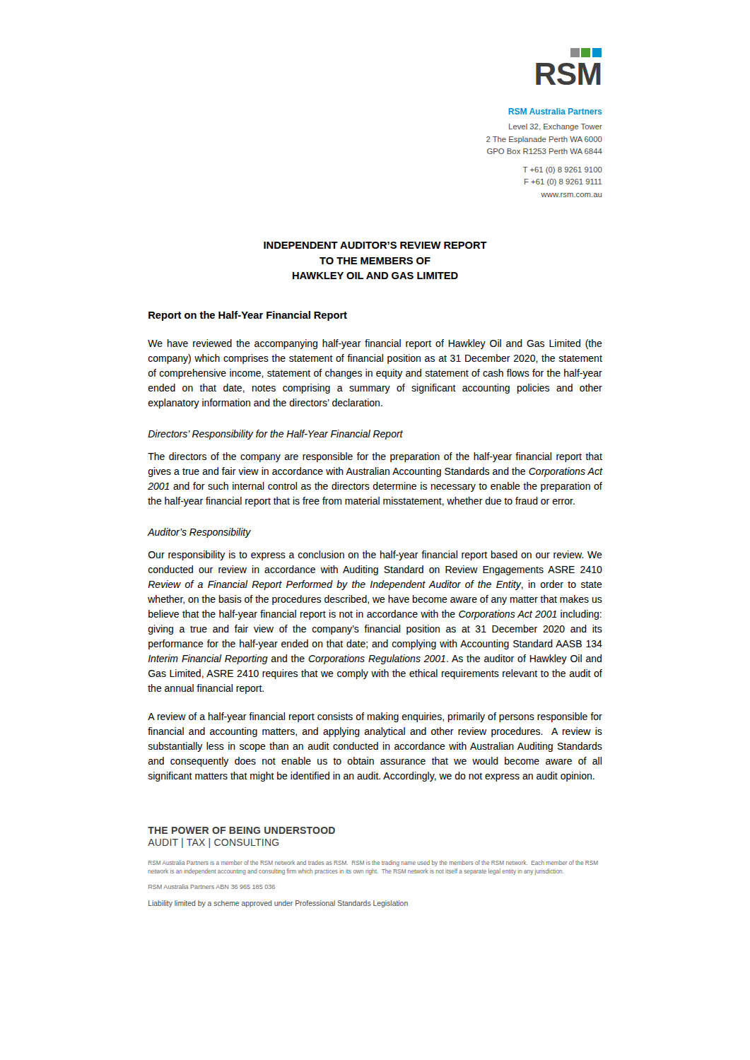RSM
RSM Australia Partners
Level 32, Exchange Tower
2 The Esplanade Perth WA 6000
GPO Box R1253 Perth WA 6844
T +61 (0) 8 9261 9100
F +61 (0) 8 9261 9111
www.rsm.com.au
INDEPENDENT AUDITOR’S REVIEW REPORT
TO THE MEMBERS OF
HAWKLEY OIL AND GAS LIMITED
Report on the Half-Year Financial Report
We have reviewed the accompanying half-year financial report of Hawkley Oil and Gas Limited (the company) which comprises the statement of financial position as at 31 December 2020, the statement of comprehensive income, statement of changes in equity and statement of cash flows for the half-year ended on that date, notes comprising a summary of significant accounting policies and other explanatory information and the directors’ declaration.
Directors’ Responsibility for the Half-Year Financial Report
The directors of the company are responsible for the preparation of the half-year financial report that gives a true and fair view in accordance with Australian Accounting Standards and the Corporations Act 2001 and for such internal control as the directors determine is necessary to enable the preparation of the half-year financial report that is free from material misstatement, whether due to fraud or error.
Auditor’s Responsibility
Our responsibility is to express a conclusion on the half-year financial report based on our review. We conducted our review in accordance with Auditing Standard on Review Engagements ASRE 2410 Review of a Financial Report Performed by the Independent Auditor of the Entity, in order to state whether, on the basis of the procedures described, we have become aware of any matter that makes us believe that the half-year financial report is not in accordance with the Corporations Act 2001 including: giving a true and fair view of the company’s financial position as at 31 December 2020 and its performance for the half-year ended on that date; and complying with Accounting Standard AASB 134 Interim Financial Reporting and the Corporations Regulations 2001. As the auditor of Hawkley Oil and Gas Limited, ASRE 2410 requires that we comply with the ethical requirements relevant to the audit of the annual financial report.
A review of a half-year financial report consists of making enquiries, primarily of persons responsible for financial and accounting matters, and applying analytical and other review procedures. A review is substantially less in scope than an audit conducted in accordance with Australian Auditing Standards and consequently does not enable us to obtain assurance that we would become aware of all significant matters that might be identified in an audit. Accordingly, we do not express an audit opinion.
THE POWER OF BEING UNDERSTOOD
AUDIT | TAX | CONSULTING
RSM Australia Partners is a member of the RSM network and trades as RSM. RSM is the trading name used by the members of the RSM network. Each member of the RSM network is an independent accounting and consulting firm which practices in its own right. The RSM network is not itself a separate legal entity in any jurisdiction.
RSM Australia Partners ABN 36 965 185 036
Liability limited by a scheme approved under Professional Standards Legislation